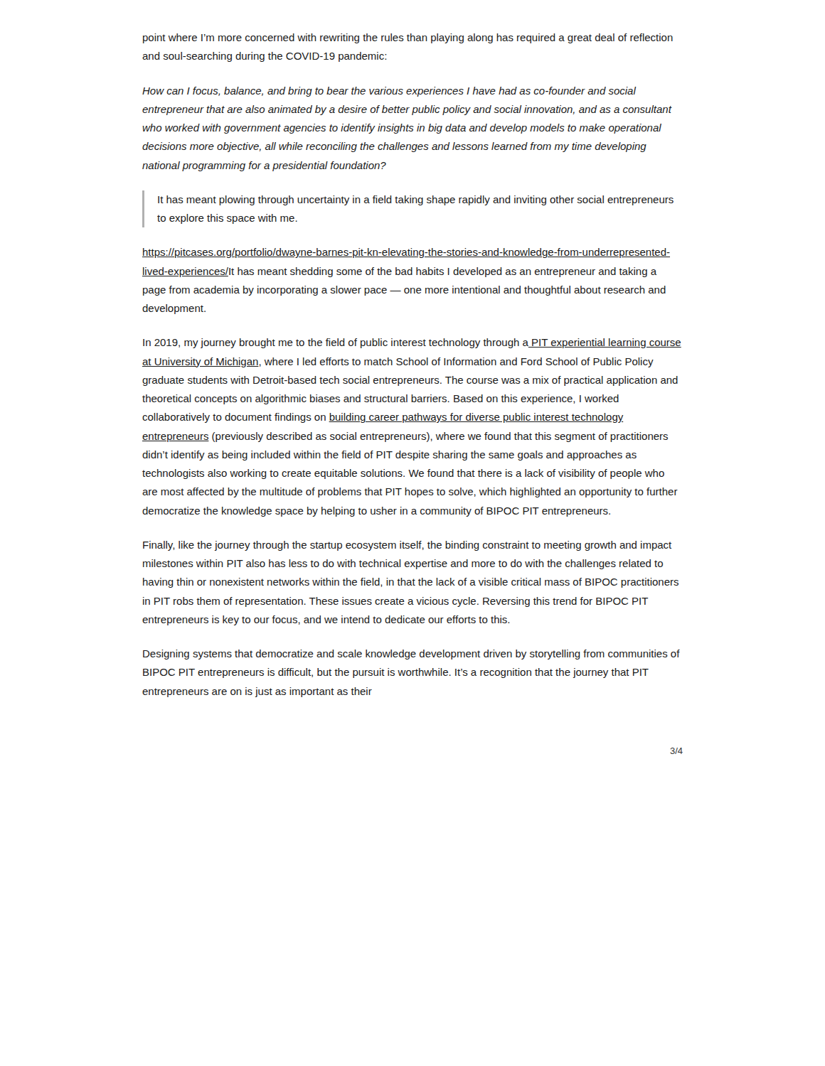point where I’m more concerned with rewriting the rules than playing along has required a great deal of reflection and soul-searching during the COVID-19 pandemic:
How can I focus, balance, and bring to bear the various experiences I have had as co-founder and social entrepreneur that are also animated by a desire of better public policy and social innovation, and as a consultant who worked with government agencies to identify insights in big data and develop models to make operational decisions more objective, all while reconciling the challenges and lessons learned from my time developing national programming for a presidential foundation?
It has meant plowing through uncertainty in a field taking shape rapidly and inviting other social entrepreneurs to explore this space with me.
https://pitcases.org/portfolio/dwayne-barnes-pit-kn-elevating-the-stories-and-knowledge-from-underrepresented-lived-experiences/It has meant shedding some of the bad habits I developed as an entrepreneur and taking a page from academia by incorporating a slower pace — one more intentional and thoughtful about research and development.
In 2019, my journey brought me to the field of public interest technology through a PIT experiential learning course at University of Michigan, where I led efforts to match School of Information and Ford School of Public Policy graduate students with Detroit-based tech social entrepreneurs. The course was a mix of practical application and theoretical concepts on algorithmic biases and structural barriers. Based on this experience, I worked collaboratively to document findings on building career pathways for diverse public interest technology entrepreneurs (previously described as social entrepreneurs), where we found that this segment of practitioners didn’t identify as being included within the field of PIT despite sharing the same goals and approaches as technologists also working to create equitable solutions. We found that there is a lack of visibility of people who are most affected by the multitude of problems that PIT hopes to solve, which highlighted an opportunity to further democratize the knowledge space by helping to usher in a community of BIPOC PIT entrepreneurs.
Finally, like the journey through the startup ecosystem itself, the binding constraint to meeting growth and impact milestones within PIT also has less to do with technical expertise and more to do with the challenges related to having thin or nonexistent networks within the field, in that the lack of a visible critical mass of BIPOC practitioners in PIT robs them of representation. These issues create a vicious cycle. Reversing this trend for BIPOC PIT entrepreneurs is key to our focus, and we intend to dedicate our efforts to this.
Designing systems that democratize and scale knowledge development driven by storytelling from communities of BIPOC PIT entrepreneurs is difficult, but the pursuit is worthwhile. It’s a recognition that the journey that PIT entrepreneurs are on is just as important as their
3/4